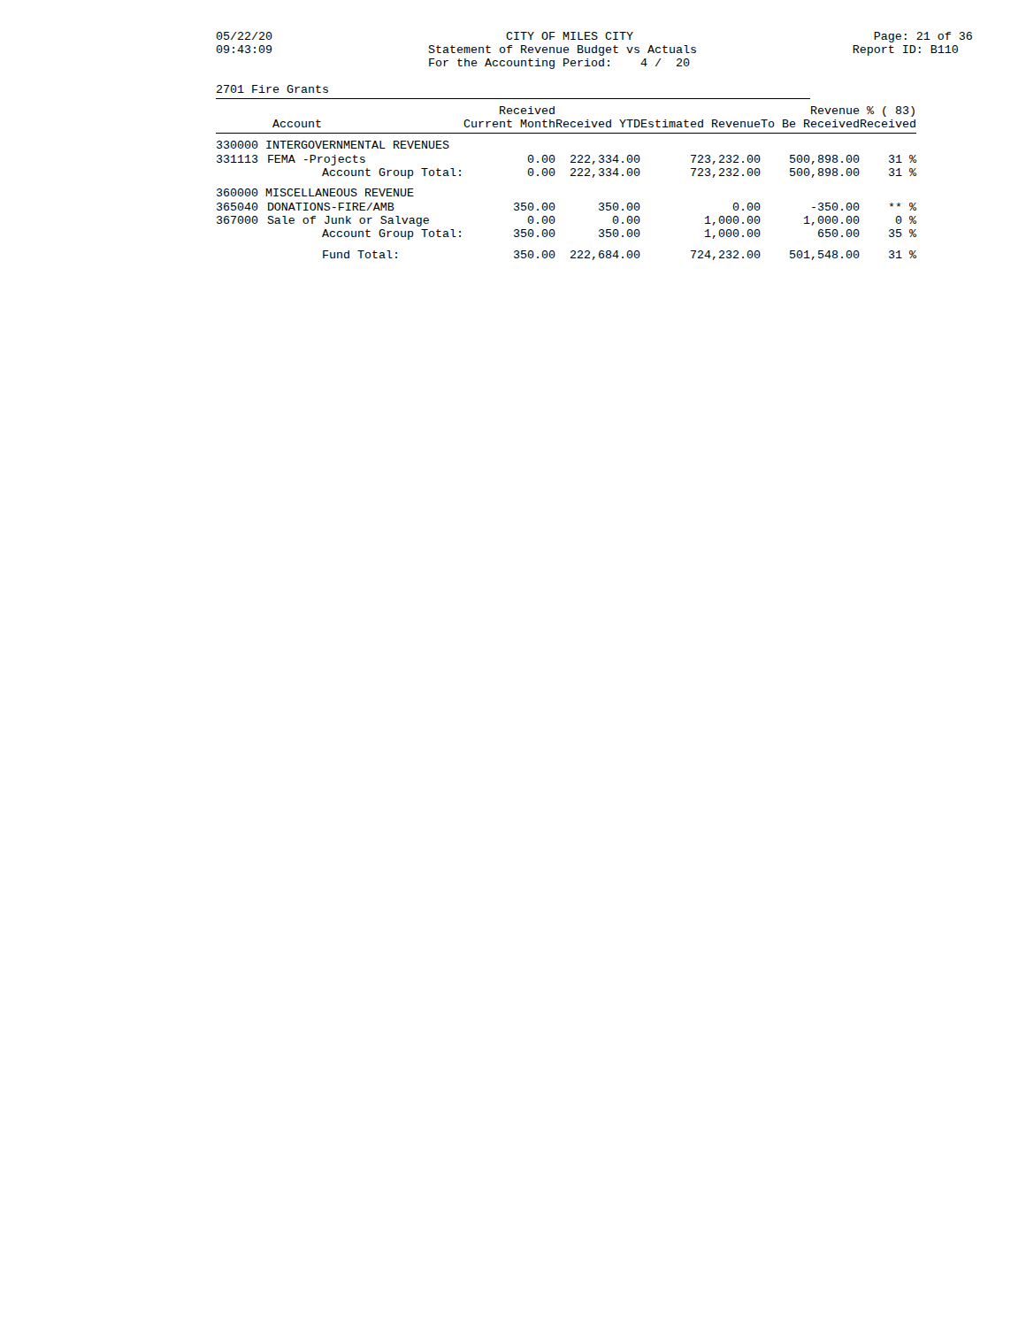05/22/20                                 CITY OF MILES CITY                                  Page: 21 of 36
09:43:09                      Statement of Revenue Budget vs Actuals                      Report ID: B110
                              For the Accounting Period:    4 /  20
2701 Fire Grants
| | Received | | | Revenue | % ( 83) |
| --- | --- | --- | --- | --- | --- |
| Account | Current Month | Received YTD | Estimated Revenue | To Be Received | Received |
| 330000 INTERGOVERNMENTAL REVENUES | | | | | |
| 331113 | FEMA -Projects | 0.00 | 222,334.00 | 723,232.00 | 500,898.00 | 31 % |
| Account Group Total: | 0.00 | 222,334.00 | 723,232.00 | 500,898.00 | 31 % |
| 360000 MISCELLANEOUS REVENUE | | | | | |
| 365040 | DONATIONS-FIRE/AMB | 350.00 | 350.00 | 0.00 | -350.00 | ** % |
| 367000 | Sale of Junk or Salvage | 0.00 | 0.00 | 1,000.00 | 1,000.00 | 0 % |
| Account Group Total: | 350.00 | 350.00 | 1,000.00 | 650.00 | 35 % |
| Fund Total: | 350.00 | 222,684.00 | 724,232.00 | 501,548.00 | 31 % |